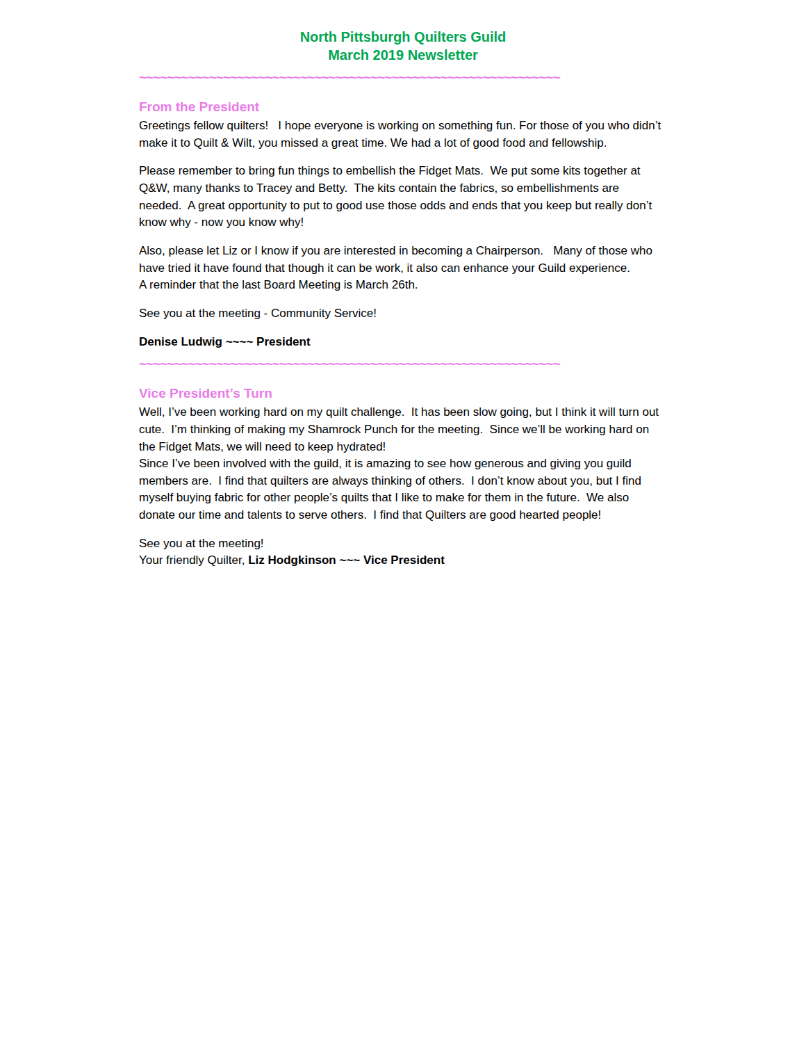North Pittsburgh Quilters Guild
March 2019 Newsletter
~~~~~~~~~~~~~~~~~~~~~~~~~~~~~~~~~~~~~~~~~~~~~~~~~~~~~~~~~~~~
From the President
Greetings fellow quilters! I hope everyone is working on something fun. For those of you who didn’t make it to Quilt & Wilt, you missed a great time. We had a lot of good food and fellowship.
Please remember to bring fun things to embellish the Fidget Mats. We put some kits together at Q&W, many thanks to Tracey and Betty. The kits contain the fabrics, so embellishments are needed. A great opportunity to put to good use those odds and ends that you keep but really don’t know why - now you know why!
Also, please let Liz or I know if you are interested in becoming a Chairperson. Many of those who have tried it have found that though it can be work, it also can enhance your Guild experience.
A reminder that the last Board Meeting is March 26th.
See you at the meeting - Community Service!
Denise Ludwig ~~~~ President
~~~~~~~~~~~~~~~~~~~~~~~~~~~~~~~~~~~~~~~~~~~~~~~~~~~~~~~~~~~~
Vice President’s Turn
Well, I’ve been working hard on my quilt challenge. It has been slow going, but I think it will turn out cute. I’m thinking of making my Shamrock Punch for the meeting. Since we’ll be working hard on the Fidget Mats, we will need to keep hydrated!
Since I’ve been involved with the guild, it is amazing to see how generous and giving you guild members are. I find that quilters are always thinking of others. I don’t know about you, but I find myself buying fabric for other people’s quilts that I like to make for them in the future. We also donate our time and talents to serve others. I find that Quilters are good hearted people!
See you at the meeting!
Your friendly Quilter, Liz Hodgkinson ~~~ Vice President